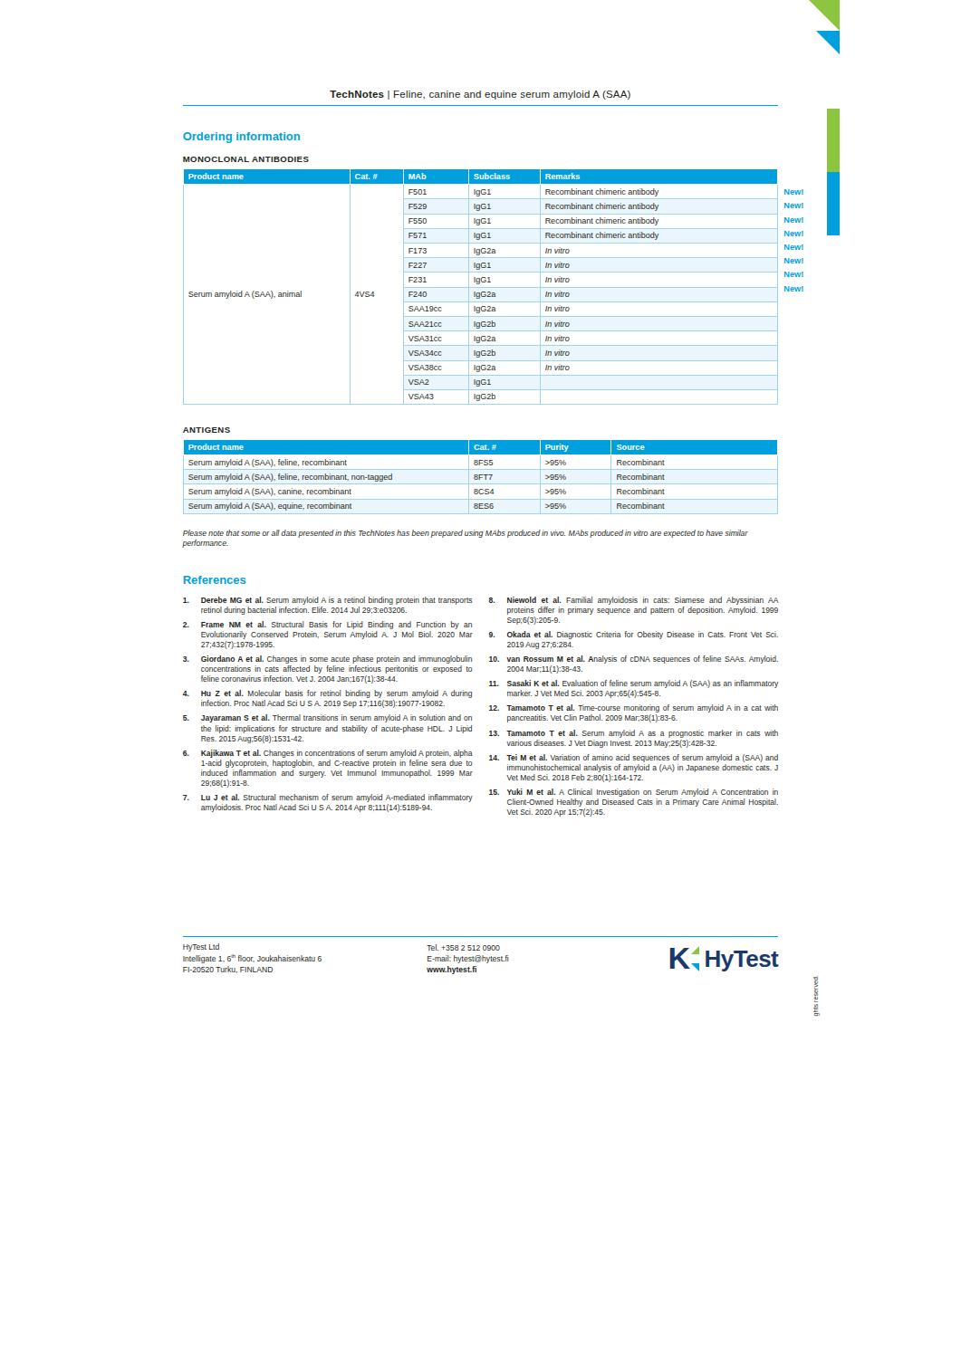TechNotes | Feline, canine and equine serum amyloid A (SAA)
Ordering information
Monoclonal antibodies
| Product name | Cat. # | MAb | Subclass | Remarks |
| --- | --- | --- | --- | --- |
| Serum amyloid A (SAA), animal | 4VS4 | F501 | IgG1 | Recombinant chimeric antibody |
| F529 | IgG1 | Recombinant chimeric antibody |
| F550 | IgG1 | Recombinant chimeric antibody |
| F571 | IgG1 | Recombinant chimeric antibody |
| F173 | IgG2a | In vitro |
| F227 | IgG1 | In vitro |
| F231 | IgG1 | In vitro |
| F240 | IgG2a | In vitro |
| SAA19cc | IgG2a | In vitro |
| SAA21cc | IgG2b | In vitro |
| VSA31cc | IgG2a | In vitro |
| VSA34cc | IgG2b | In vitro |
| VSA38cc | IgG2a | In vitro |
| VSA2 | IgG1 | |
| VSA43 | IgG2b | |
New!
New!
New!
New!
New!
New!
New!
New!
Antigens
| Product name | Cat. # | Purity | Source |
| --- | --- | --- | --- |
| Serum amyloid A (SAA), feline, recombinant | 8FS5 | >95% | Recombinant |
| Serum amyloid A (SAA), feline, recombinant, non-tagged | 8FT7 | >95% | Recombinant |
| Serum amyloid A (SAA), canine, recombinant | 8CS4 | >95% | Recombinant |
| Serum amyloid A (SAA), equine, recombinant | 8ES6 | >95% | Recombinant |
Please note that some or all data presented in this TechNotes has been prepared using MAbs produced in vivo. MAbs produced in vitro are expected to have similar performance.
References
Derebe MG et al. Serum amyloid A is a retinol binding protein that transports retinol during bacterial infection. Elife. 2014 Jul 29;3:e03206.
Frame NM et al. Structural Basis for Lipid Binding and Function by an Evolutionarily Conserved Protein, Serum Amyloid A. J Mol Biol. 2020 Mar 27;432(7):1978-1995.
Giordano A et al. Changes in some acute phase protein and immunoglobulin concentrations in cats affected by feline infectious peritonitis or exposed to feline coronavirus infection. Vet J. 2004 Jan;167(1):38-44.
Hu Z et al. Molecular basis for retinol binding by serum amyloid A during infection. Proc Natl Acad Sci U S A. 2019 Sep 17;116(38):19077-19082.
Jayaraman S et al. Thermal transitions in serum amyloid A in solution and on the lipid: implications for structure and stability of acute-phase HDL. J Lipid Res. 2015 Aug;56(8):1531-42.
Kajikawa T et al. Changes in concentrations of serum amyloid A protein, alpha 1-acid glycoprotein, haptoglobin, and C-reactive protein in feline sera due to induced inflammation and surgery. Vet Immunol Immunopathol. 1999 Mar 29;68(1):91-8.
Lu J et al. Structural mechanism of serum amyloid A-mediated inflammatory amyloidosis. Proc Natl Acad Sci U S A. 2014 Apr 8;111(14):5189-94.
Niewold et al. Familial amyloidosis in cats: Siamese and Abyssinian AA proteins differ in primary sequence and pattern of deposition. Amyloid. 1999 Sep;6(3):205-9.
Okada et al. Diagnostic Criteria for Obesity Disease in Cats. Front Vet Sci. 2019 Aug 27;6:284.
van Rossum M et al. Analysis of cDNA sequences of feline SAAs. Amyloid. 2004 Mar;11(1):38-43.
Sasaki K et al. Evaluation of feline serum amyloid A (SAA) as an inflammatory marker. J Vet Med Sci. 2003 Apr;65(4):545-8.
Tamamoto T et al. Time-course monitoring of serum amyloid A in a cat with pancreatitis. Vet Clin Pathol. 2009 Mar;38(1):83-6.
Tamamoto T et al. Serum amyloid A as a prognostic marker in cats with various diseases. J Vet Diagn Invest. 2013 May;25(3):428-32.
Tei M et al. Variation of amino acid sequences of serum amyloid a (SAA) and immunohistochemical analysis of amyloid a (AA) in Japanese domestic cats. J Vet Med Sci. 2018 Feb 2;80(1):164-172.
Yuki M et al. A Clinical Investigation on Serum Amyloid A Concentration in Client-Owned Healthy and Diseased Cats in a Primary Care Animal Hospital. Vet Sci. 2020 Apr 15;7(2):45.
HyTest Ltd
Intelligate 1, 6th floor, Joukahaisenkatu 6
FI-20520 Turku, FINLAND
Tel. +358 2 512 0900
E-mail: hytest@hytest.fi
www.hytest.fi
K
HyTest
© May 2021 HyTest Ltd. All rights reserved.